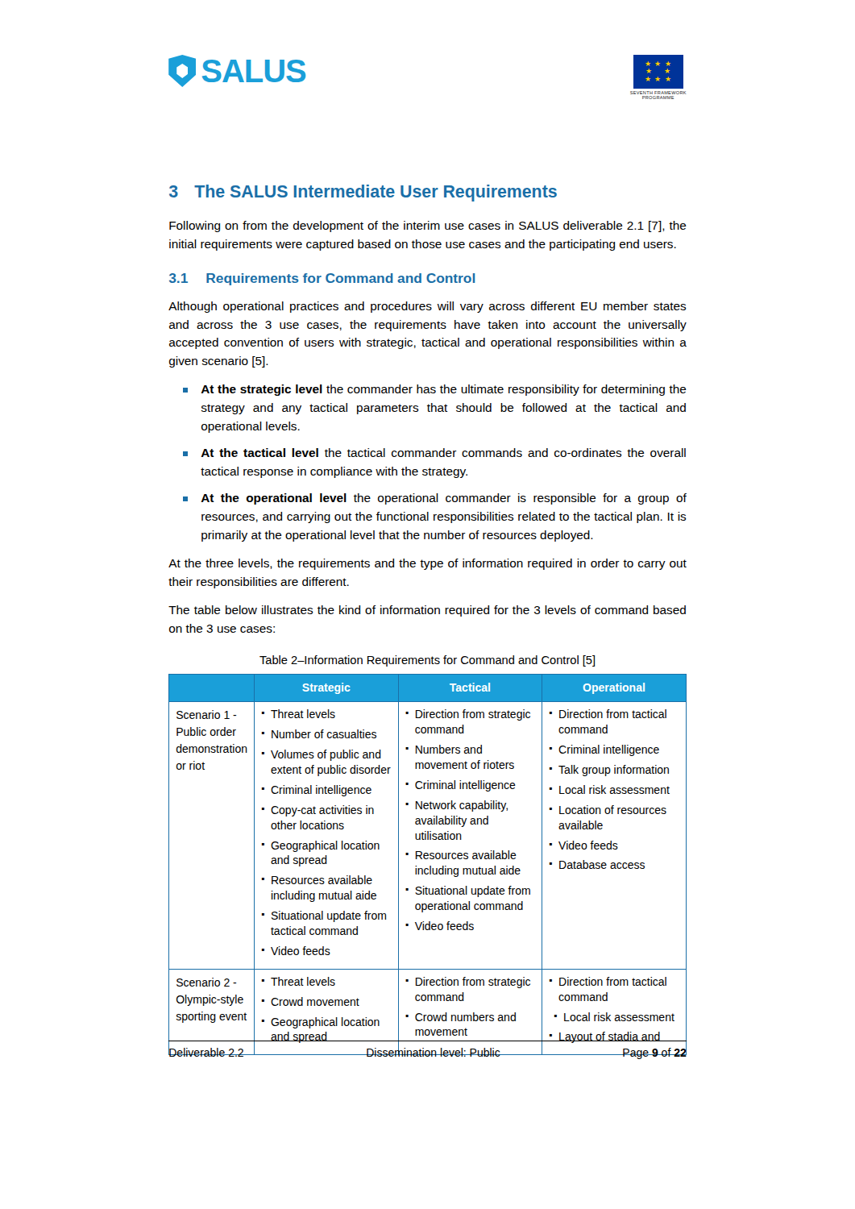SALUS
★ ★ ★
★ ★
★ ★ ★
SEVENTH FRAMEWORK
PROGRAMME
3 The SALUS Intermediate User Requirements
Following on from the development of the interim use cases in SALUS deliverable 2.1 [7], the initial requirements were captured based on those use cases and the participating end users.
3.1 Requirements for Command and Control
Although operational practices and procedures will vary across different EU member states and across the 3 use cases, the requirements have taken into account the universally accepted convention of users with strategic, tactical and operational responsibilities within a given scenario [5].
At the strategic level the commander has the ultimate responsibility for determining the strategy and any tactical parameters that should be followed at the tactical and operational levels.
At the tactical level the tactical commander commands and co-ordinates the overall tactical response in compliance with the strategy.
At the operational level the operational commander is responsible for a group of resources, and carrying out the functional responsibilities related to the tactical plan. It is primarily at the operational level that the number of resources deployed.
At the three levels, the requirements and the type of information required in order to carry out their responsibilities are different.
The table below illustrates the kind of information required for the 3 levels of command based on the 3 use cases:
Table 2–Information Requirements for Command and Control [5]
| | Strategic | Tactical | Operational |
| --- | --- | --- | --- |
| Scenario 1 - Public order demonstration or riot | Threat levels Number of casualties Volumes of public and extent of public disorder Criminal intelligence Copy-cat activities in other locations Geographical location and spread Resources available including mutual aide Situational update from tactical command Video feeds | Direction from strategic command Numbers and movement of rioters Criminal intelligence Network capability, availability and utilisation Resources available including mutual aide Situational update from operational command Video feeds | Direction from tactical command Criminal intelligence Talk group information Local risk assessment Location of resources available Video feeds Database access |
| Scenario 2 - Olympic-style sporting event | Threat levels Crowd movement Geographical location and spread | Direction from strategic command Crowd numbers and movement | Direction from tactical command Local risk assessment Layout of stadia and |
Deliverable 2.2
Dissemination level: Public
Page 9 of 22